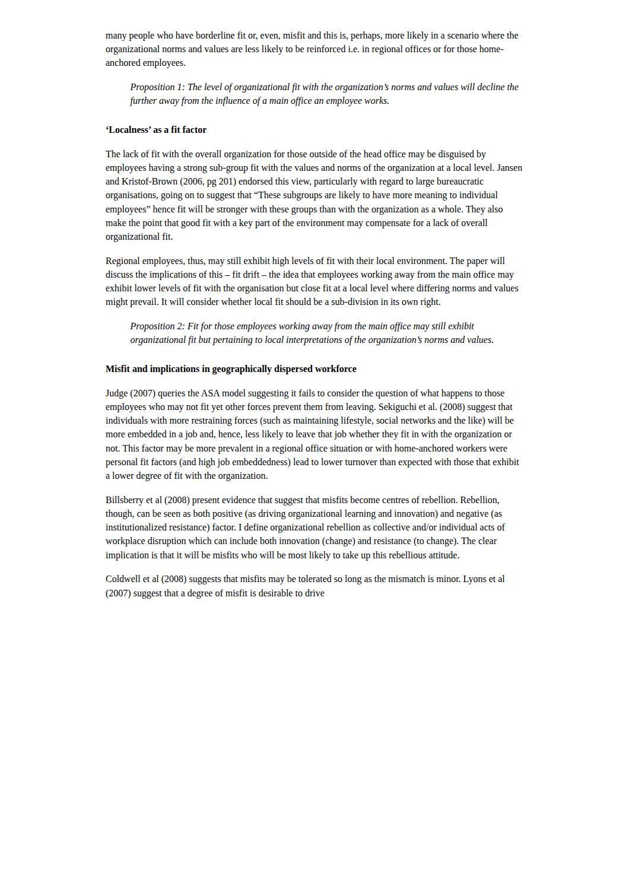many people who have borderline fit or, even, misfit and this is, perhaps, more likely in a scenario where the organizational norms and values are less likely to be reinforced i.e. in regional offices or for those home-anchored employees.
Proposition 1: The level of organizational fit with the organization’s norms and values will decline the further away from the influence of a main office an employee works.
‘Localness’ as a fit factor
The lack of fit with the overall organization for those outside of the head office may be disguised by employees having a strong sub-group fit with the values and norms of the organization at a local level. Jansen and Kristof-Brown (2006, pg 201) endorsed this view, particularly with regard to large bureaucratic organisations, going on to suggest that “These subgroups are likely to have more meaning to individual employees” hence fit will be stronger with these groups than with the organization as a whole. They also make the point that good fit with a key part of the environment may compensate for a lack of overall organizational fit.
Regional employees, thus, may still exhibit high levels of fit with their local environment. The paper will discuss the implications of this – fit drift – the idea that employees working away from the main office may exhibit lower levels of fit with the organisation but close fit at a local level where differing norms and values might prevail. It will consider whether local fit should be a sub-division in its own right.
Proposition 2: Fit for those employees working away from the main office may still exhibit organizational fit but pertaining to local interpretations of the organization’s norms and values.
Misfit and implications in geographically dispersed workforce
Judge (2007) queries the ASA model suggesting it fails to consider the question of what happens to those employees who may not fit yet other forces prevent them from leaving. Sekiguchi et al. (2008) suggest that individuals with more restraining forces (such as maintaining lifestyle, social networks and the like) will be more embedded in a job and, hence, less likely to leave that job whether they fit in with the organization or not. This factor may be more prevalent in a regional office situation or with home-anchored workers were personal fit factors (and high job embeddedness) lead to lower turnover than expected with those that exhibit a lower degree of fit with the organization.
Billsberry et al (2008) present evidence that suggest that misfits become centres of rebellion. Rebellion, though, can be seen as both positive (as driving organizational learning and innovation) and negative (as institutionalized resistance) factor. I define organizational rebellion as collective and/or individual acts of workplace disruption which can include both innovation (change) and resistance (to change). The clear implication is that it will be misfits who will be most likely to take up this rebellious attitude.
Coldwell et al (2008) suggests that misfits may be tolerated so long as the mismatch is minor. Lyons et al (2007) suggest that a degree of misfit is desirable to drive